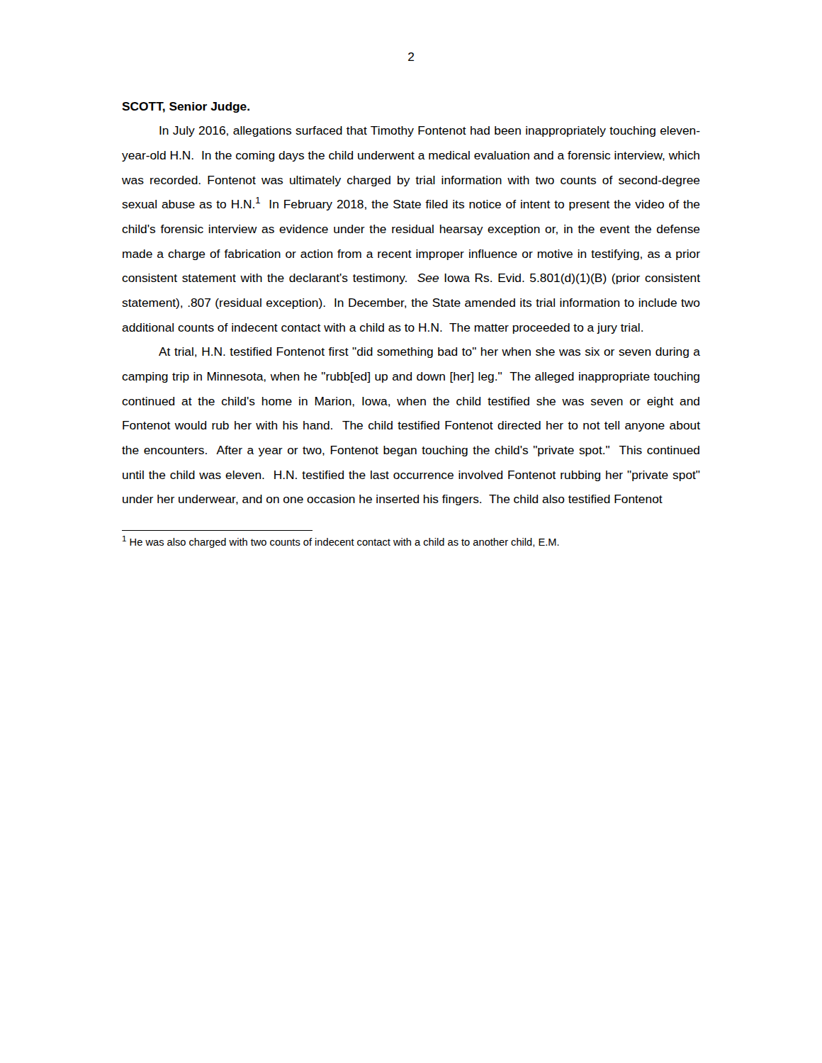2
SCOTT, Senior Judge.
In July 2016, allegations surfaced that Timothy Fontenot had been inappropriately touching eleven-year-old H.N. In the coming days the child underwent a medical evaluation and a forensic interview, which was recorded. Fontenot was ultimately charged by trial information with two counts of second-degree sexual abuse as to H.N.1 In February 2018, the State filed its notice of intent to present the video of the child's forensic interview as evidence under the residual hearsay exception or, in the event the defense made a charge of fabrication or action from a recent improper influence or motive in testifying, as a prior consistent statement with the declarant's testimony. See Iowa Rs. Evid. 5.801(d)(1)(B) (prior consistent statement), .807 (residual exception). In December, the State amended its trial information to include two additional counts of indecent contact with a child as to H.N. The matter proceeded to a jury trial.
At trial, H.N. testified Fontenot first "did something bad to" her when she was six or seven during a camping trip in Minnesota, when he "rubb[ed] up and down [her] leg." The alleged inappropriate touching continued at the child's home in Marion, Iowa, when the child testified she was seven or eight and Fontenot would rub her with his hand. The child testified Fontenot directed her to not tell anyone about the encounters. After a year or two, Fontenot began touching the child's "private spot." This continued until the child was eleven. H.N. testified the last occurrence involved Fontenot rubbing her "private spot" under her underwear, and on one occasion he inserted his fingers. The child also testified Fontenot
1 He was also charged with two counts of indecent contact with a child as to another child, E.M.